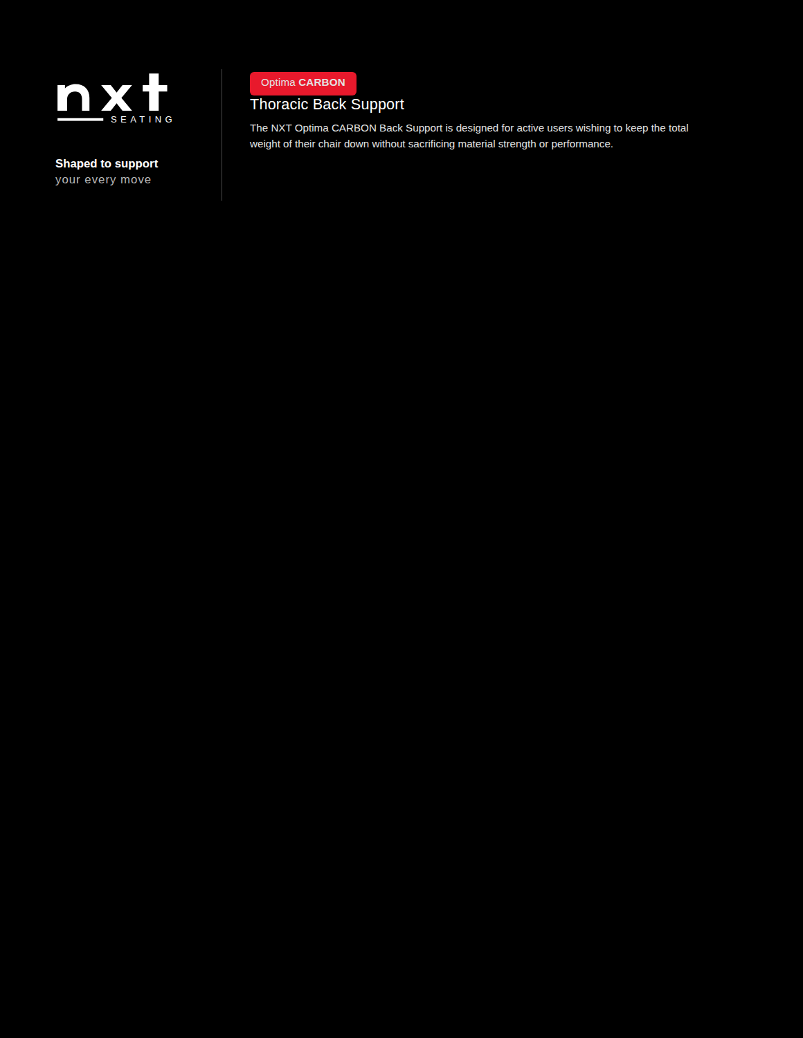SEATING
Shaped to support your every move
Optima CARBON
Thoracic Back Support
The NXT Optima CARBON Back Support is designed for active users wishing to keep the total weight of their chair down without sacrificing material strength or performance.